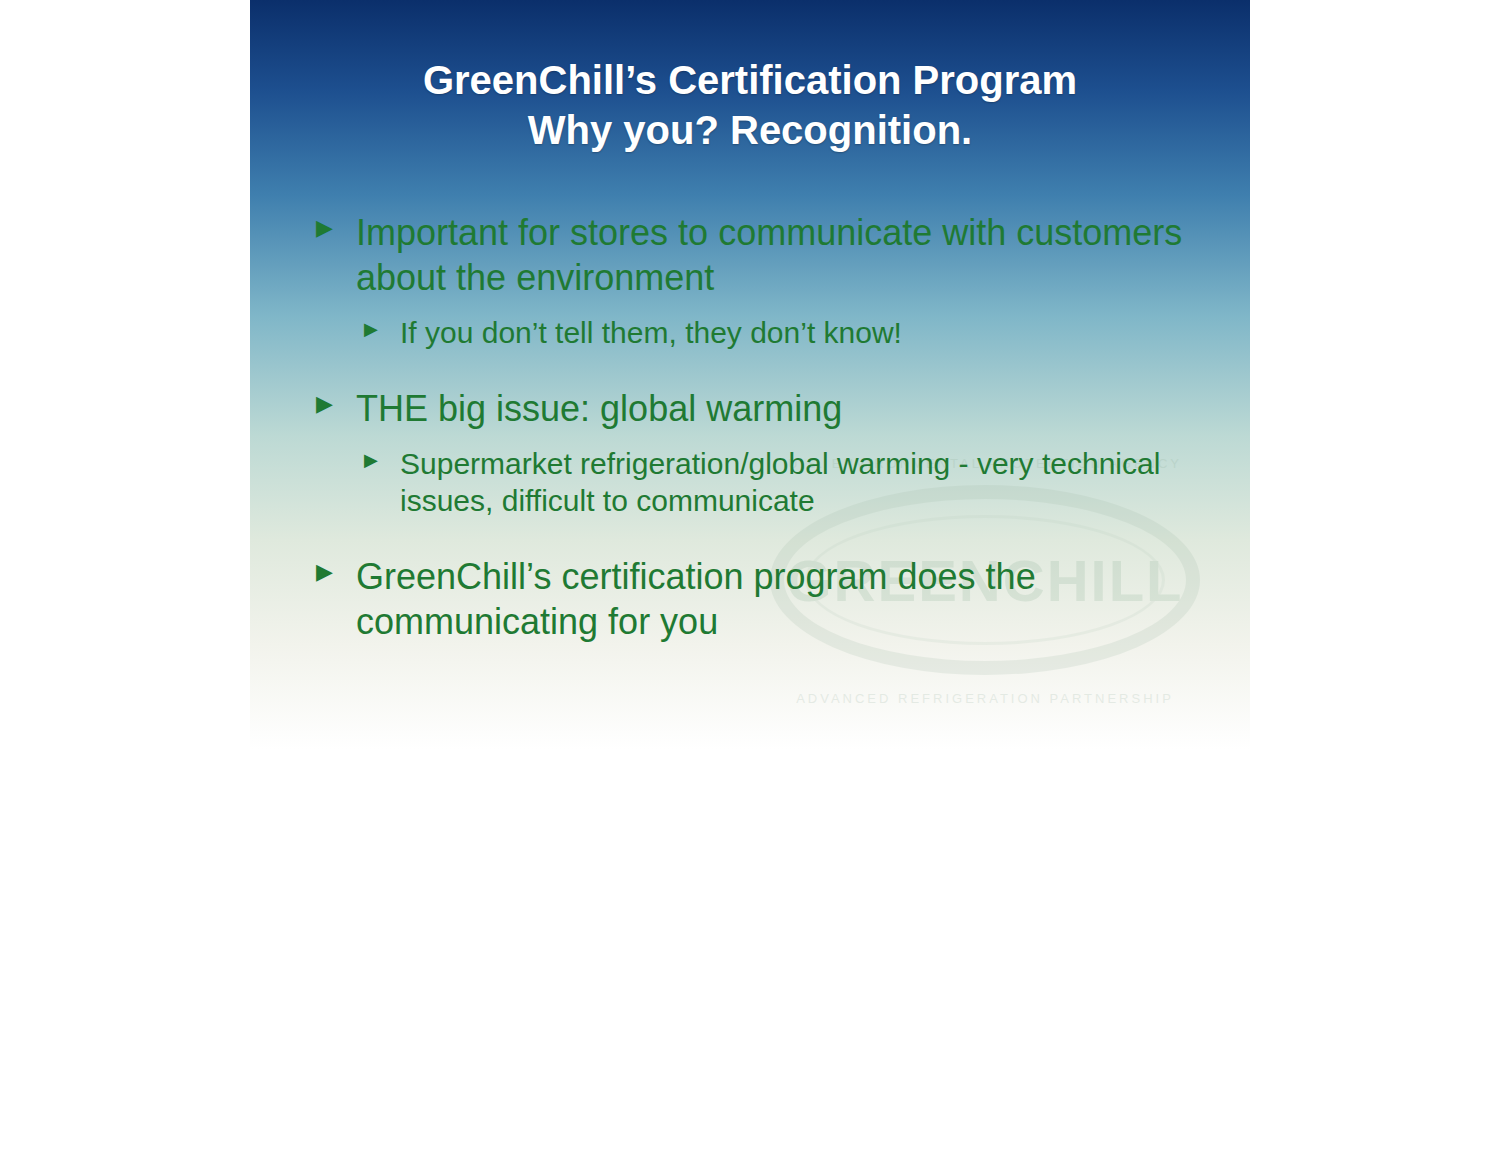U.S. ENVIRONMENTAL PROTECTION AGENCY
GREENCHILL
ADVANCED REFRIGERATION PARTNERSHIP
GreenChill’s Certification Program
Why you? Recognition.
Important for stores to communicate with customers about the environment
If you don’t tell them, they don’t know!
THE big issue: global warming
Supermarket refrigeration/global warming - very technical issues, difficult to communicate
GreenChill’s certification program does the communicating for you